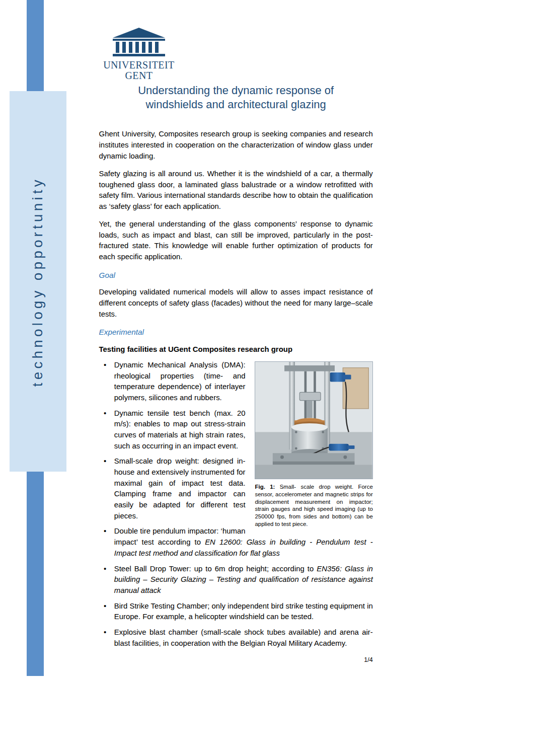technology opportunity
UNIVERSITEITGENT
Understanding the dynamic response of
windshields and architectural glazing
Ghent University, Composites research group is seeking companies and research institutes interested in cooperation on the characterization of window glass under dynamic loading.
Safety glazing is all around us. Whether it is the windshield of a car, a thermally toughened glass door, a laminated glass balustrade or a window retrofitted with safety film. Various international standards describe how to obtain the qualification as ‘safety glass’ for each application.
Yet, the general understanding of the glass components’ response to dynamic loads, such as impact and blast, can still be improved, particularly in the post-fractured state. This knowledge will enable further optimization of products for each specific application.
Goal
Developing validated numerical models will allow to asses impact resistance of different concepts of safety glass (facades) without the need for many large–scale tests.
Experimental
Testing facilities at UGent Composites research group
Fig. 1: Small- scale drop weight. Force sensor, accelerometer and magnetic strips for displacement measurement on impactor; strain gauges and high speed imaging (up to 250000 fps, from sides and bottom) can be applied to test piece.
Dynamic Mechanical Analysis (DMA): rheological properties (time- and temperature dependence) of interlayer polymers, silicones and rubbers.
Dynamic tensile test bench (max. 20 m/s): enables to map out stress-strain curves of materials at high strain rates, such as occurring in an impact event.
Small-scale drop weight: designed in-house and extensively instrumented for maximal gain of impact test data. Clamping frame and impactor can easily be adapted for different test pieces.
Double tire pendulum impactor: ‘human impact’ test according to EN 12600: Glass in building - Pendulum test - Impact test method and classification for flat glass
Steel Ball Drop Tower: up to 6m drop height; according to EN356: Glass in building – Security Glazing – Testing and qualification of resistance against manual attack
Bird Strike Testing Chamber; only independent bird strike testing equipment in Europe. For example, a helicopter windshield can be tested.
Explosive blast chamber (small-scale shock tubes available) and arena air-blast facilities, in cooperation with the Belgian Royal Military Academy.
1/4